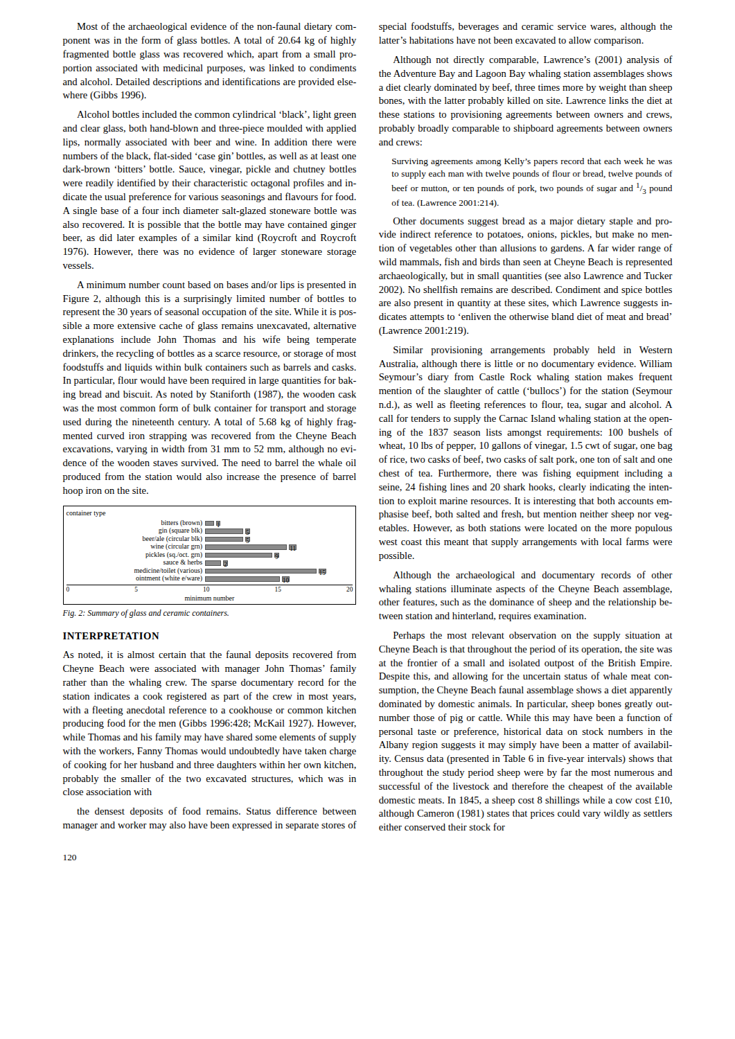Most of the archaeological evidence of the non-faunal dietary component was in the form of glass bottles. A total of 20.64 kg of highly fragmented bottle glass was recovered which, apart from a small proportion associated with medicinal purposes, was linked to condiments and alcohol. Detailed descriptions and identifications are provided elsewhere (Gibbs 1996).
Alcohol bottles included the common cylindrical ‘black’, light green and clear glass, both hand-blown and three-piece moulded with applied lips, normally associated with beer and wine. In addition there were numbers of the black, flat-sided ‘case gin’ bottles, as well as at least one dark-brown ‘bitters’ bottle. Sauce, vinegar, pickle and chutney bottles were readily identified by their characteristic octagonal profiles and indicate the usual preference for various seasonings and flavours for food. A single base of a four inch diameter salt-glazed stoneware bottle was also recovered. It is possible that the bottle may have contained ginger beer, as did later examples of a similar kind (Roycroft and Roycroft 1976). However, there was no evidence of larger stoneware storage vessels.
A minimum number count based on bases and/or lips is presented in Figure 2, although this is a surprisingly limited number of bottles to represent the 30 years of seasonal occupation of the site. While it is possible a more extensive cache of glass remains unexcavated, alternative explanations include John Thomas and his wife being temperate drinkers, the recycling of bottles as a scarce resource, or storage of most foodstuffs and liquids within bulk containers such as barrels and casks. In particular, flour would have been required in large quantities for baking bread and biscuit. As noted by Staniforth (1987), the wooden cask was the most common form of bulk container for transport and storage used during the nineteenth century. A total of 5.68 kg of highly fragmented curved iron strapping was recovered from the Cheyne Beach excavations, varying in width from 31 mm to 52 mm, although no evidence of the wooden staves survived. The need to barrel the whale oil produced from the station would also increase the presence of barrel hoop iron on the site.
container type
| bitters (brown) | 1 |
| gin (square blk) | 5 |
| beer/ale (circular blk) | 5 |
| wine (circular grn) | 11 |
| pickles (sq./oct. grn) | 9 |
| sauce & herbs | 2 |
| medicine/toilet (various) | 15 |
| ointment (white e/ware) | 10 |
05101520
minimum number
Fig. 2: Summary of glass and ceramic containers.
INTERPRETATION
As noted, it is almost certain that the faunal deposits recovered from Cheyne Beach were associated with manager John Thomas’ family rather than the whaling crew. The sparse documentary record for the station indicates a cook registered as part of the crew in most years, with a fleeting anecdotal reference to a cookhouse or common kitchen producing food for the men (Gibbs 1996:428; McKail 1927). However, while Thomas and his family may have shared some elements of supply with the workers, Fanny Thomas would undoubtedly have taken charge of cooking for her husband and three daughters within her own kitchen, probably the smaller of the two excavated structures, which was in close association with
the densest deposits of food remains. Status difference between manager and worker may also have been expressed in separate stores of special foodstuffs, beverages and ceramic service wares, although the latter’s habitations have not been excavated to allow comparison.
Although not directly comparable, Lawrence’s (2001) analysis of the Adventure Bay and Lagoon Bay whaling station assemblages shows a diet clearly dominated by beef, three times more by weight than sheep bones, with the latter probably killed on site. Lawrence links the diet at these stations to provisioning agreements between owners and crews, probably broadly comparable to shipboard agreements between owners and crews:
Surviving agreements among Kelly’s papers record that each week he was to supply each man with twelve pounds of flour or bread, twelve pounds of beef or mutton, or ten pounds of pork, two pounds of sugar and 1/3 pound of tea. (Lawrence 2001:214).
Other documents suggest bread as a major dietary staple and provide indirect reference to potatoes, onions, pickles, but make no mention of vegetables other than allusions to gardens. A far wider range of wild mammals, fish and birds than seen at Cheyne Beach is represented archaeologically, but in small quantities (see also Lawrence and Tucker 2002). No shellfish remains are described. Condiment and spice bottles are also present in quantity at these sites, which Lawrence suggests indicates attempts to ‘enliven the otherwise bland diet of meat and bread’ (Lawrence 2001:219).
Similar provisioning arrangements probably held in Western Australia, although there is little or no documentary evidence. William Seymour’s diary from Castle Rock whaling station makes frequent mention of the slaughter of cattle (‘bullocs’) for the station (Seymour n.d.), as well as fleeting references to flour, tea, sugar and alcohol. A call for tenders to supply the Carnac Island whaling station at the opening of the 1837 season lists amongst requirements: 100 bushels of wheat, 10 lbs of pepper, 10 gallons of vinegar, 1.5 cwt of sugar, one bag of rice, two casks of beef, two casks of salt pork, one ton of salt and one chest of tea. Furthermore, there was fishing equipment including a seine, 24 fishing lines and 20 shark hooks, clearly indicating the intention to exploit marine resources. It is interesting that both accounts emphasise beef, both salted and fresh, but mention neither sheep nor vegetables. However, as both stations were located on the more populous west coast this meant that supply arrangements with local farms were possible.
Although the archaeological and documentary records of other whaling stations illuminate aspects of the Cheyne Beach assemblage, other features, such as the dominance of sheep and the relationship between station and hinterland, requires examination.
Perhaps the most relevant observation on the supply situation at Cheyne Beach is that throughout the period of its operation, the site was at the frontier of a small and isolated outpost of the British Empire. Despite this, and allowing for the uncertain status of whale meat consumption, the Cheyne Beach faunal assemblage shows a diet apparently dominated by domestic animals. In particular, sheep bones greatly outnumber those of pig or cattle. While this may have been a function of personal taste or preference, historical data on stock numbers in the Albany region suggests it may simply have been a matter of availability. Census data (presented in Table 6 in five-year intervals) shows that throughout the study period sheep were by far the most numerous and successful of the livestock and therefore the cheapest of the available domestic meats. In 1845, a sheep cost 8 shillings while a cow cost £10, although Cameron (1981) states that prices could vary wildly as settlers either conserved their stock for
120